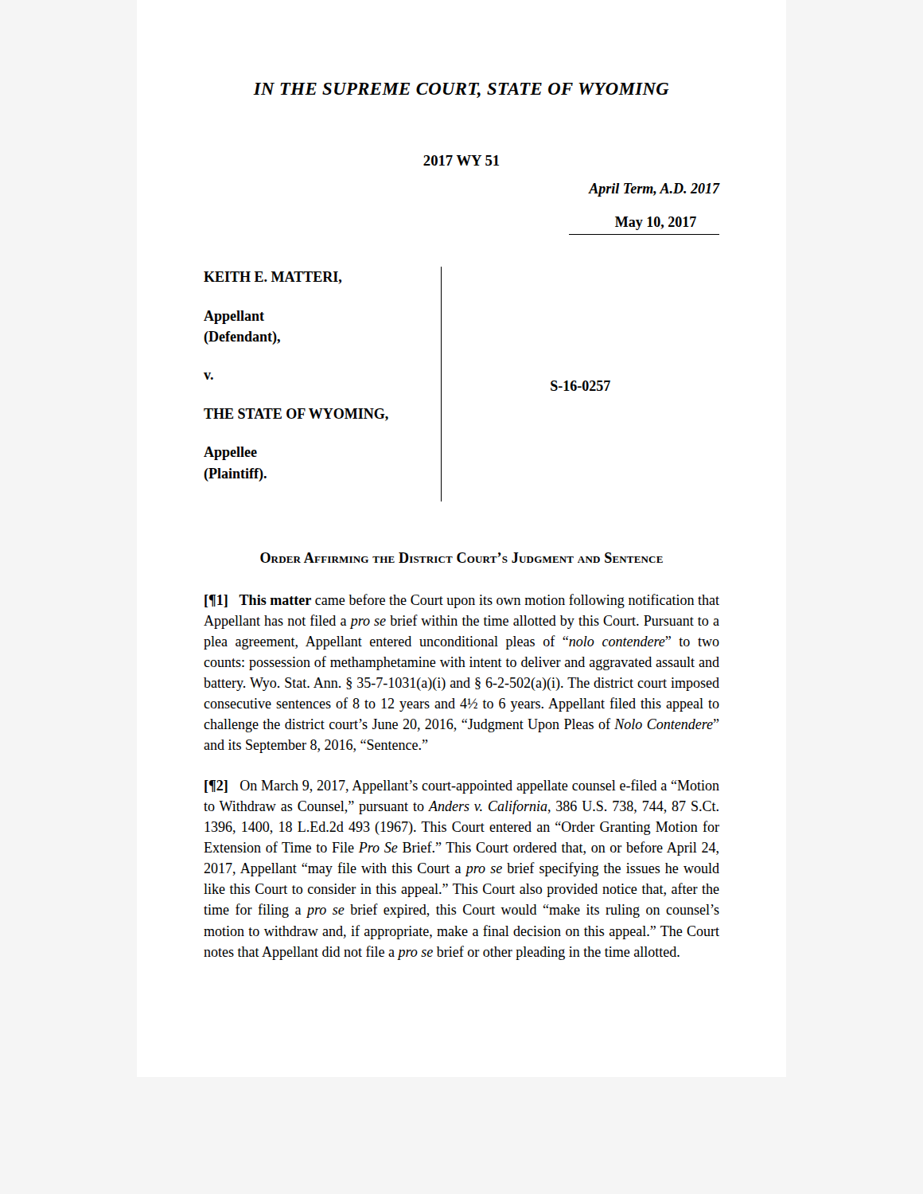IN THE SUPREME COURT, STATE OF WYOMING
2017 WY 51
April Term, A.D. 2017
May 10, 2017
| KEITH E. MATTERI, Appellant (Defendant), v. THE STATE OF WYOMING, Appellee (Plaintiff). | S-16-0257 |
Order Affirming the District Court’s Judgment and Sentence
[¶1] This matter came before the Court upon its own motion following notification that Appellant has not filed a pro se brief within the time allotted by this Court. Pursuant to a plea agreement, Appellant entered unconditional pleas of “nolo contendere” to two counts: possession of methamphetamine with intent to deliver and aggravated assault and battery. Wyo. Stat. Ann. § 35-7-1031(a)(i) and § 6-2-502(a)(i). The district court imposed consecutive sentences of 8 to 12 years and 4½ to 6 years. Appellant filed this appeal to challenge the district court’s June 20, 2016, “Judgment Upon Pleas of Nolo Contendere” and its September 8, 2016, “Sentence.”
[¶2] On March 9, 2017, Appellant’s court-appointed appellate counsel e-filed a “Motion to Withdraw as Counsel,” pursuant to Anders v. California, 386 U.S. 738, 744, 87 S.Ct. 1396, 1400, 18 L.Ed.2d 493 (1967). This Court entered an “Order Granting Motion for Extension of Time to File Pro Se Brief.” This Court ordered that, on or before April 24, 2017, Appellant “may file with this Court a pro se brief specifying the issues he would like this Court to consider in this appeal.” This Court also provided notice that, after the time for filing a pro se brief expired, this Court would “make its ruling on counsel’s motion to withdraw and, if appropriate, make a final decision on this appeal.” The Court notes that Appellant did not file a pro se brief or other pleading in the time allotted.